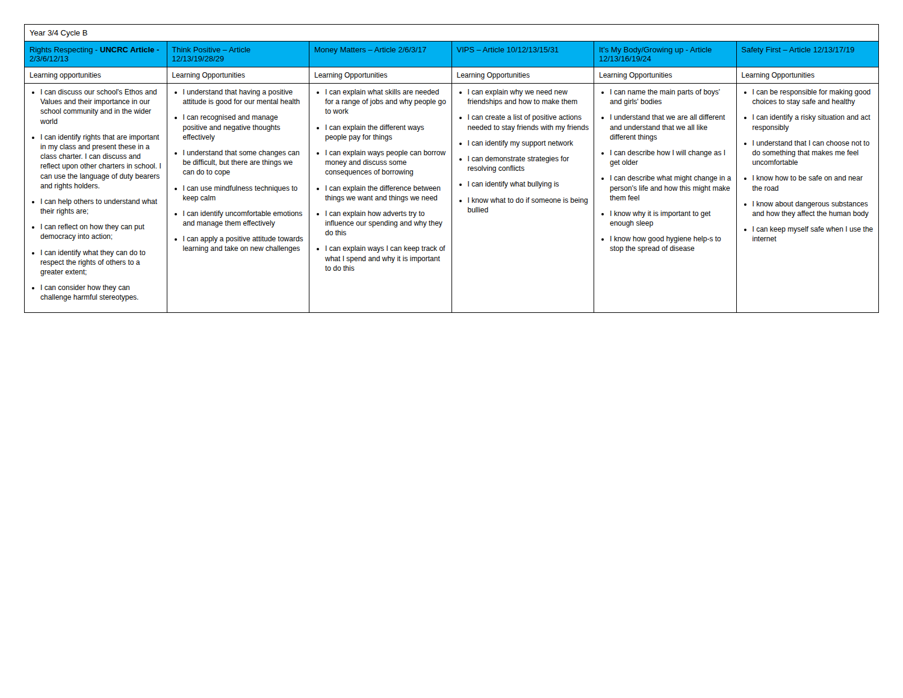| Year 3/4 Cycle B |
| Rights Respecting - UNCRC Article - 2/3/6/12/13 | Think Positive – Article 12/13/19/28/29 | Money Matters – Article 2/6/3/17 | VIPS – Article 10/12/13/15/31 | It's My Body/Growing up - Article 12/13/16/19/24 | Safety First – Article 12/13/17/19 |
| Learning opportunities | Learning Opportunities | Learning Opportunities | Learning Opportunities | Learning Opportunities | Learning Opportunities |
| I can discuss our school's Ethos and Values and their importance in our school community and in the wider world I can identify rights that are important in my class and present these in a class charter. I can discuss and reflect upon other charters in school. I can use the language of duty bearers and rights holders. I can help others to understand what their rights are; I can reflect on how they can put democracy into action; I can identify what they can do to respect the rights of others to a greater extent; I can consider how they can challenge harmful stereotypes. | I understand that having a positive attitude is good for our mental health I can recognised and manage positive and negative thoughts effectively I understand that some changes can be difficult, but there are things we can do to cope I can use mindfulness techniques to keep calm I can identify uncomfortable emotions and manage them effectively I can apply a positive attitude towards learning and take on new challenges | I can explain what skills are needed for a range of jobs and why people go to work I can explain the different ways people pay for things I can explain ways people can borrow money and discuss some consequences of borrowing I can explain the difference between things we want and things we need I can explain how adverts try to influence our spending and why they do this I can explain ways I can keep track of what I spend and why it is important to do this | I can explain why we need new friendships and how to make them I can create a list of positive actions needed to stay friends with my friends I can identify my support network I can demonstrate strategies for resolving conflicts I can identify what bullying is I know what to do if someone is being bullied | I can name the main parts of boys' and girls' bodies I understand that we are all different and understand that we all like different things I can describe how I will change as I get older I can describe what might change in a person's life and how this might make them feel I know why it is important to get enough sleep I know how good hygiene help-s to stop the spread of disease | I can be responsible for making good choices to stay safe and healthy I can identify a risky situation and act responsibly I understand that I can choose not to do something that makes me feel uncomfortable I know how to be safe on and near the road I know about dangerous substances and how they affect the human body I can keep myself safe when I use the internet |